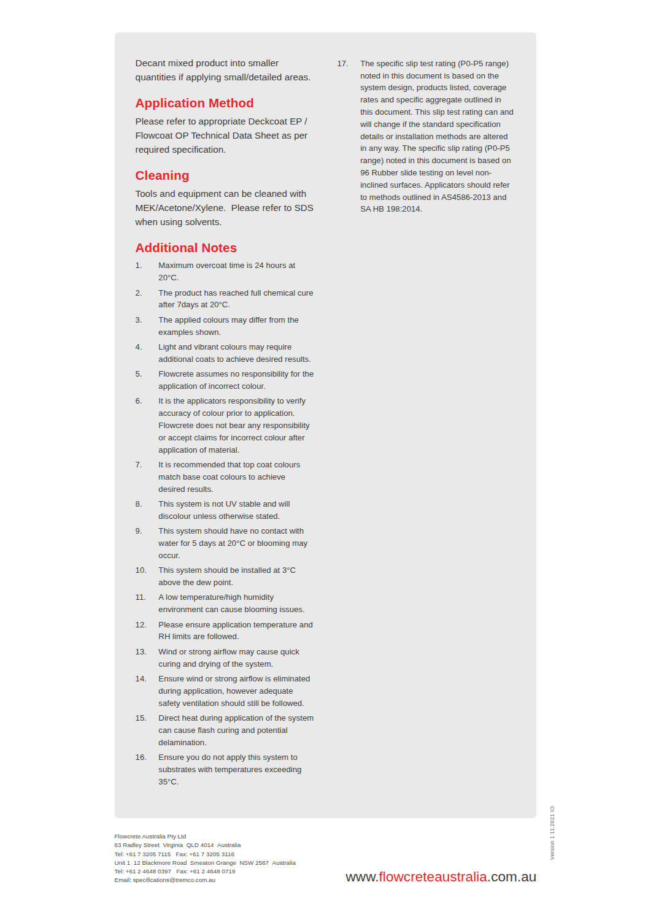Decant mixed product into smaller quantities if applying small/detailed areas.
Application Method
Please refer to appropriate Deckcoat EP / Flowcoat OP Technical Data Sheet as per required specification.
Cleaning
Tools and equipment can be cleaned with MEK/Acetone/Xylene. Please refer to SDS when using solvents.
Additional Notes
Maximum overcoat time is 24 hours at 20°C.
The product has reached full chemical cure after 7days at 20°C.
The applied colours may differ from the examples shown.
Light and vibrant colours may require additional coats to achieve desired results.
Flowcrete assumes no responsibility for the application of incorrect colour.
It is the applicators responsibility to verify accuracy of colour prior to application. Flowcrete does not bear any responsibility or accept claims for incorrect colour after application of material.
It is recommended that top coat colours match base coat colours to achieve desired results.
This system is not UV stable and will discolour unless otherwise stated.
This system should have no contact with water for 5 days at 20°C or blooming may occur.
This system should be installed at 3°C above the dew point.
A low temperature/high humidity environment can cause blooming issues.
Please ensure application temperature and RH limits are followed.
Wind or strong airflow may cause quick curing and drying of the system.
Ensure wind or strong airflow is eliminated during application, however adequate safety ventilation should still be followed.
Direct heat during application of the system can cause flash curing and potential delamination.
Ensure you do not apply this system to substrates with temperatures exceeding 35°C.
The specific slip test rating (P0-P5 range) noted in this document is based on the system design, products listed, coverage rates and specific aggregate outlined in this document. This slip test rating can and will change if the standard specification details or installation methods are altered in any way. The specific slip rating (P0-P5 range) noted in this document is based on 96 Rubber slide testing on level non-inclined surfaces. Applicators should refer to methods outlined in AS4586-2013 and SA HB 198:2014.
Version 1 11.2021 IO
Flowcrete Australia Pty Ltd
63 Radley Street Virginia QLD 4014 Australia
Tel: +61 7 3205 7115 Fax: +61 7 3205 3116
Unit 1 12 Blackmore Road Smeaton Grange NSW 2567 Australia
Tel: +61 2 4648 0397 Fax: +61 2 4648 0719
Email: specifications@tremco.com.au
www. flowcreteaustralia.com.au